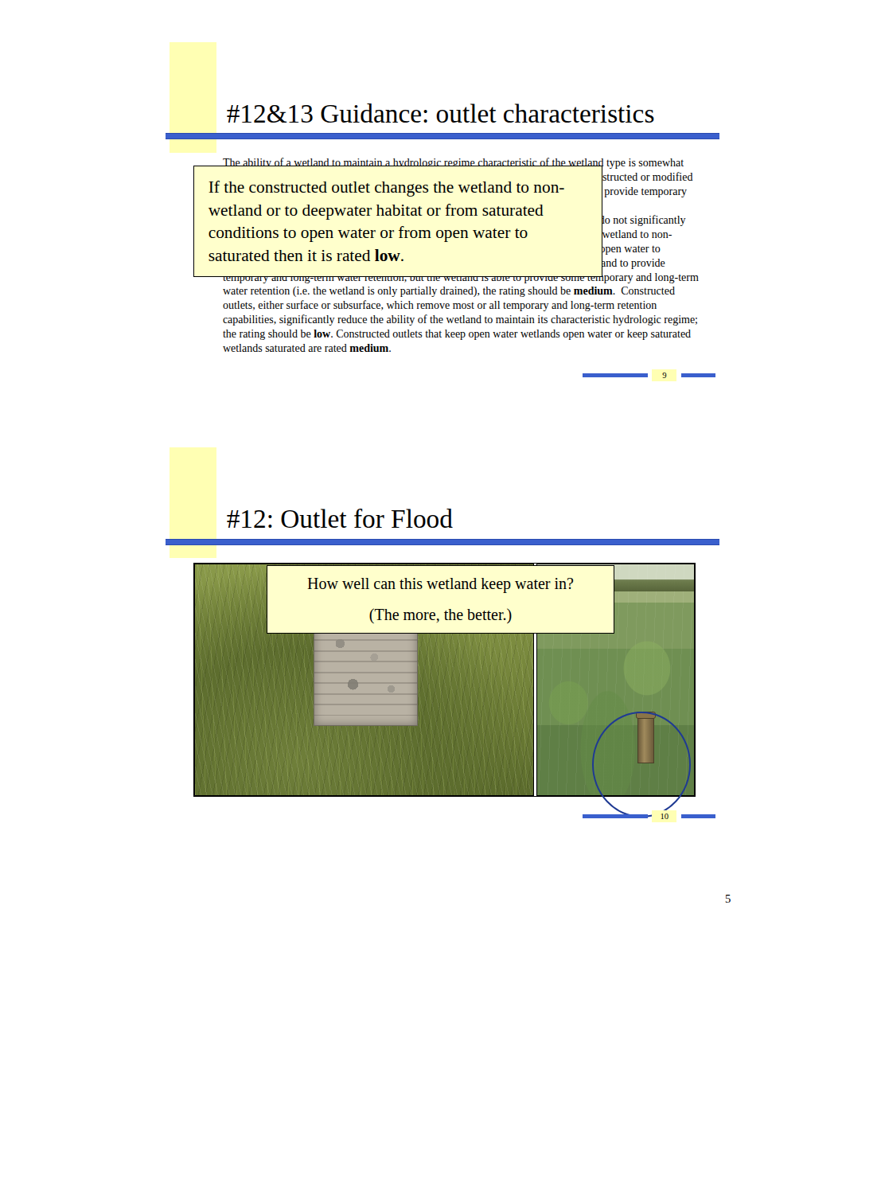#12&13 Guidance: outlet characteristics
The ability of a wetland to maintain a hydrologic regime characteristic of the wetland type is somewhat dependent upon whether a natural outlet is present, or whether an outlet has been constructed or modified by humans. Constructed outlets can significantly diminish the ability of a wetland to provide temporary and long-term water retention, and thus alter the characteristic hydrologic regime.
Wetlands with natural outlets, or no outlets, are rated high. Constructed outlets that do not significantly alter the hydrologic regime are also rated high. If the constructed outlet changes the wetland to non-wetland or to deepwater habitat, or from saturated conditions to open water, or from open water to saturated, then it is rated low. If the constructed outlet reduces the ability of the wetland to provide temporary and long-term water retention, but the wetland is able to provide some temporary and long-term water retention (i.e. the wetland is only partially drained), the rating should be medium. Constructed outlets, either surface or subsurface, which remove most or all temporary and long-term retention capabilities, significantly reduce the ability of the wetland to maintain its characteristic hydrologic regime; the rating should be low. Constructed outlets that keep open water wetlands open water or keep saturated wetlands saturated are rated medium.
If the constructed outlet changes the wetland to non-wetland or to deepwater habitat or from saturated conditions to open water or from open water to saturated then it is rated low.
9
#12: Outlet for Flood
How well can this wetland keep water in? (The more, the better.)
10
5